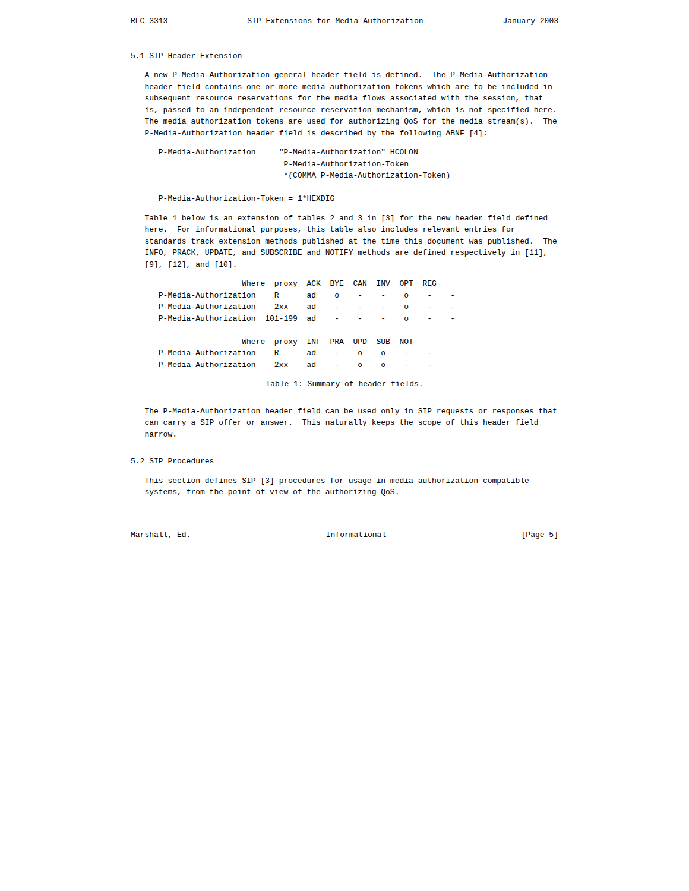RFC 3313 SIP Extensions for Media Authorization January 2003
5.1 SIP Header Extension
A new P-Media-Authorization general header field is defined. The P-Media-Authorization header field contains one or more media authorization tokens which are to be included in subsequent resource reservations for the media flows associated with the session, that is, passed to an independent resource reservation mechanism, which is not specified here. The media authorization tokens are used for authorizing QoS for the media stream(s). The P-Media-Authorization header field is described by the following ABNF [4]:
      P-Media-Authorization   = "P-Media-Authorization" HCOLON
                                 P-Media-Authorization-Token
                                 *(COMMA P-Media-Authorization-Token)

      P-Media-Authorization-Token = 1*HEXDIG
Table 1 below is an extension of tables 2 and 3 in [3] for the new header field defined here. For informational purposes, this table also includes relevant entries for standards track extension methods published at the time this document was published. The INFO, PRACK, UPDATE, and SUBSCRIBE and NOTIFY methods are defined respectively in [11], [9], [12], and [10].
                        Where  proxy  ACK  BYE  CAN  INV  OPT  REG
      P-Media-Authorization    R      ad    o    -    -    o    -    -
      P-Media-Authorization    2xx    ad    -    -    -    o    -    -
      P-Media-Authorization  101-199  ad    -    -    -    o    -    -

                        Where  proxy  INF  PRA  UPD  SUB  NOT
      P-Media-Authorization    R      ad    -    o    o    -    -
      P-Media-Authorization    2xx    ad    -    o    o    -    -
Table 1: Summary of header fields.
The P-Media-Authorization header field can be used only in SIP requests or responses that can carry a SIP offer or answer. This naturally keeps the scope of this header field narrow.
5.2 SIP Procedures
This section defines SIP [3] procedures for usage in media authorization compatible systems, from the point of view of the authorizing QoS.
Marshall, Ed. Informational [Page 5]